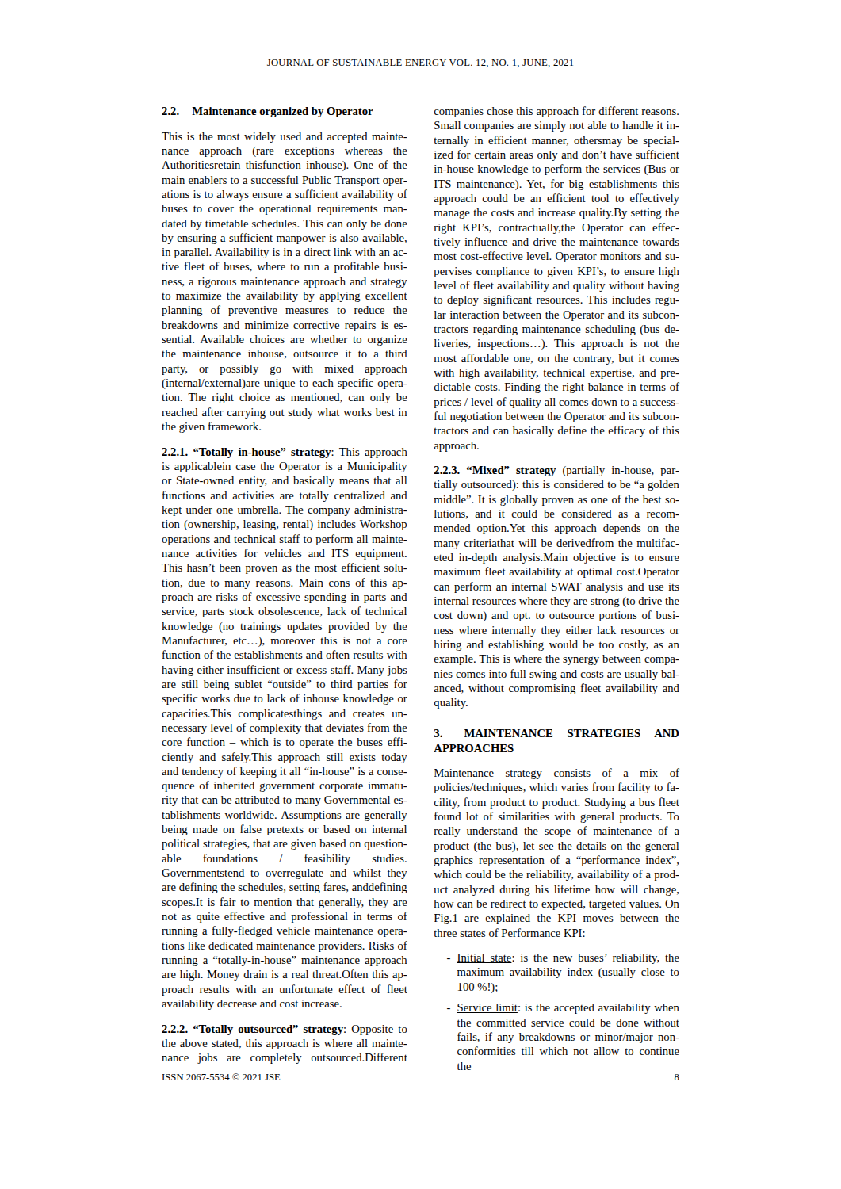JOURNAL OF SUSTAINABLE ENERGY VOL. 12, NO. 1, JUNE, 2021
2.2. Maintenance organized by Operator
This is the most widely used and accepted maintenance approach (rare exceptions whereas the Authoritiesretain thisfunction inhouse). One of the main enablers to a successful Public Transport operations is to always ensure a sufficient availability of buses to cover the operational requirements mandated by timetable schedules. This can only be done by ensuring a sufficient manpower is also available, in parallel. Availability is in a direct link with an active fleet of buses, where to run a profitable business, a rigorous maintenance approach and strategy to maximize the availability by applying excellent planning of preventive measures to reduce the breakdowns and minimize corrective repairs is essential. Available choices are whether to organize the maintenance inhouse, outsource it to a third party, or possibly go with mixed approach (internal/external)are unique to each specific operation. The right choice as mentioned, can only be reached after carrying out study what works best in the given framework.
2.2.1. “Totally in-house” strategy: This approach is applicablein case the Operator is a Municipality or State-owned entity, and basically means that all functions and activities are totally centralized and kept under one umbrella. The company administration (ownership, leasing, rental) includes Workshop operations and technical staff to perform all maintenance activities for vehicles and ITS equipment. This hasn’t been proven as the most efficient solution, due to many reasons. Main cons of this approach are risks of excessive spending in parts and service, parts stock obsolescence, lack of technical knowledge (no trainings updates provided by the Manufacturer, etc…), moreover this is not a core function of the establishments and often results with having either insufficient or excess staff. Many jobs are still being sublet “outside” to third parties for specific works due to lack of inhouse knowledge or capacities.This complicatesthings and creates unnecessary level of complexity that deviates from the core function – which is to operate the buses efficiently and safely.This approach still exists today and tendency of keeping it all “in-house” is a consequence of inherited government corporate immaturity that can be attributed to many Governmental establishments worldwide. Assumptions are generally being made on false pretexts or based on internal political strategies, that are given based on questionable foundations / feasibility studies. Governmentstend to overregulate and whilst they are defining the schedules, setting fares, anddefining scopes.It is fair to mention that generally, they are not as quite effective and professional in terms of running a fully-fledged vehicle maintenance operations like dedicated maintenance providers. Risks of running a “totally-in-house” maintenance approach are high. Money drain is a real threat.Often this approach results with an unfortunate effect of fleet availability decrease and cost increase.
2.2.2. “Totally outsourced” strategy: Opposite to the above stated, this approach is where all maintenance jobs are completely outsourced.Different companies chose this approach for different reasons. Small companies are simply not able to handle it internally in efficient manner, othersmay be specialized for certain areas only and don’t have sufficient in-house knowledge to perform the services (Bus or ITS maintenance). Yet, for big establishments this approach could be an efficient tool to effectively manage the costs and increase quality.By setting the right KPI’s, contractually,the Operator can effectively influence and drive the maintenance towards most cost-effective level. Operator monitors and supervises compliance to given KPI’s, to ensure high level of fleet availability and quality without having to deploy significant resources. This includes regular interaction between the Operator and its subcontractors regarding maintenance scheduling (bus deliveries, inspections…). This approach is not the most affordable one, on the contrary, but it comes with high availability, technical expertise, and predictable costs. Finding the right balance in terms of prices / level of quality all comes down to a successful negotiation between the Operator and its subcontractors and can basically define the efficacy of this approach.
2.2.3. “Mixed” strategy (partially in-house, partially outsourced): this is considered to be “a golden middle”. It is globally proven as one of the best solutions, and it could be considered as a recommended option.Yet this approach depends on the many criteriathat will be derivedfrom the multifaceted in-depth analysis.Main objective is to ensure maximum fleet availability at optimal cost.Operator can perform an internal SWAT analysis and use its internal resources where they are strong (to drive the cost down) and opt. to outsource portions of business where internally they either lack resources or hiring and establishing would be too costly, as an example. This is where the synergy between companies comes into full swing and costs are usually balanced, without compromising fleet availability and quality.
3. MAINTENANCE STRATEGIES AND APPROACHES
Maintenance strategy consists of a mix of policies/techniques, which varies from facility to facility, from product to product. Studying a bus fleet found lot of similarities with general products. To really understand the scope of maintenance of a product (the bus), let see the details on the general graphics representation of a “performance index”, which could be the reliability, availability of a product analyzed during his lifetime how will change, how can be redirect to expected, targeted values. On Fig.1 are explained the KPI moves between the three states of Performance KPI:
Initial state: is the new buses’ reliability, the maximum availability index (usually close to 100 %!);
Service limit: is the accepted availability when the committed service could be done without fails, if any breakdowns or minor/major non-conformities till which not allow to continue the
ISSN 2067-5534 © 2021 JSE 8